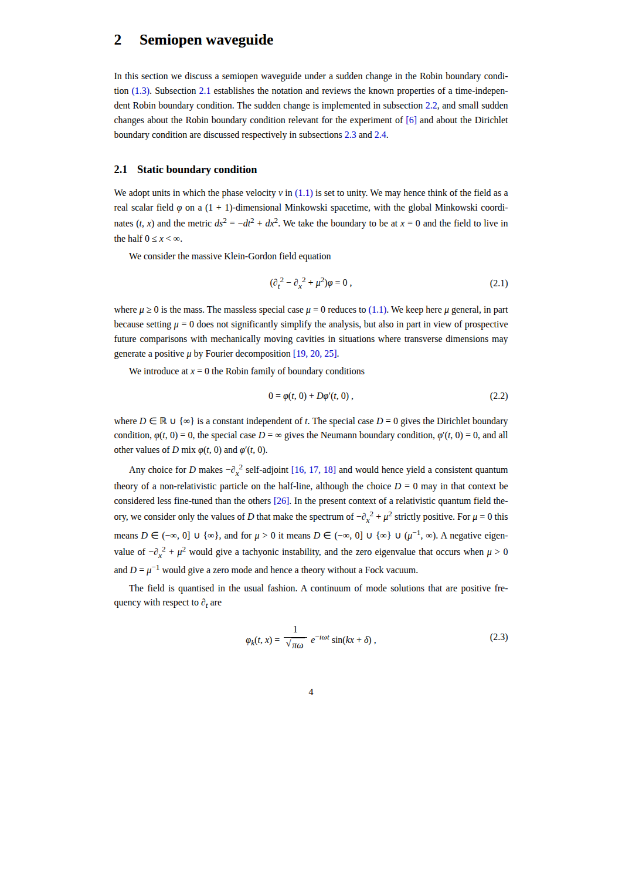2 Semiopen waveguide
In this section we discuss a semiopen waveguide under a sudden change in the Robin boundary condition (1.3). Subsection 2.1 establishes the notation and reviews the known properties of a time-independent Robin boundary condition. The sudden change is implemented in subsection 2.2, and small sudden changes about the Robin boundary condition relevant for the experiment of [6] and about the Dirichlet boundary condition are discussed respectively in subsections 2.3 and 2.4.
2.1 Static boundary condition
We adopt units in which the phase velocity v in (1.1) is set to unity. We may hence think of the field as a real scalar field φ on a (1 + 1)-dimensional Minkowski spacetime, with the global Minkowski coordinates (t, x) and the metric ds2 = −dt2 + dx2. We take the boundary to be at x = 0 and the field to live in the half 0 ≤ x < ∞.
We consider the massive Klein-Gordon field equation
(∂t2 − ∂x2 + μ2)φ = 0 , (2.1)
where μ ≥ 0 is the mass. The massless special case μ = 0 reduces to (1.1). We keep here μ general, in part because setting μ = 0 does not significantly simplify the analysis, but also in part in view of prospective future comparisons with mechanically moving cavities in situations where transverse dimensions may generate a positive μ by Fourier decomposition [19, 20, 25].
We introduce at x = 0 the Robin family of boundary conditions
0 = φ(t, 0) + Dφ′(t, 0) , (2.2)
where D ∈ ℝ ∪ {∞} is a constant independent of t. The special case D = 0 gives the Dirichlet boundary condition, φ(t, 0) = 0, the special case D = ∞ gives the Neumann boundary condition, φ′(t, 0) = 0, and all other values of D mix φ(t, 0) and φ′(t, 0).
Any choice for D makes −∂x2 self-adjoint [16, 17, 18] and would hence yield a consistent quantum theory of a non-relativistic particle on the half-line, although the choice D = 0 may in that context be considered less fine-tuned than the others [26]. In the present context of a relativistic quantum field theory, we consider only the values of D that make the spectrum of −∂x2 + μ2 strictly positive. For μ = 0 this means D ∈ (−∞, 0] ∪ {∞}, and for μ > 0 it means D ∈ (−∞, 0] ∪ {∞} ∪ (μ−1, ∞). A negative eigenvalue of −∂x2 + μ2 would give a tachyonic instability, and the zero eigenvalue that occurs when μ > 0 and D = μ−1 would give a zero mode and hence a theory without a Fock vacuum.
The field is quantised in the usual fashion. A continuum of mode solutions that are positive frequency with respect to ∂t are
φk(t, x) = 1 πω e−iωt sin(kx + δ) , (2.3)
4